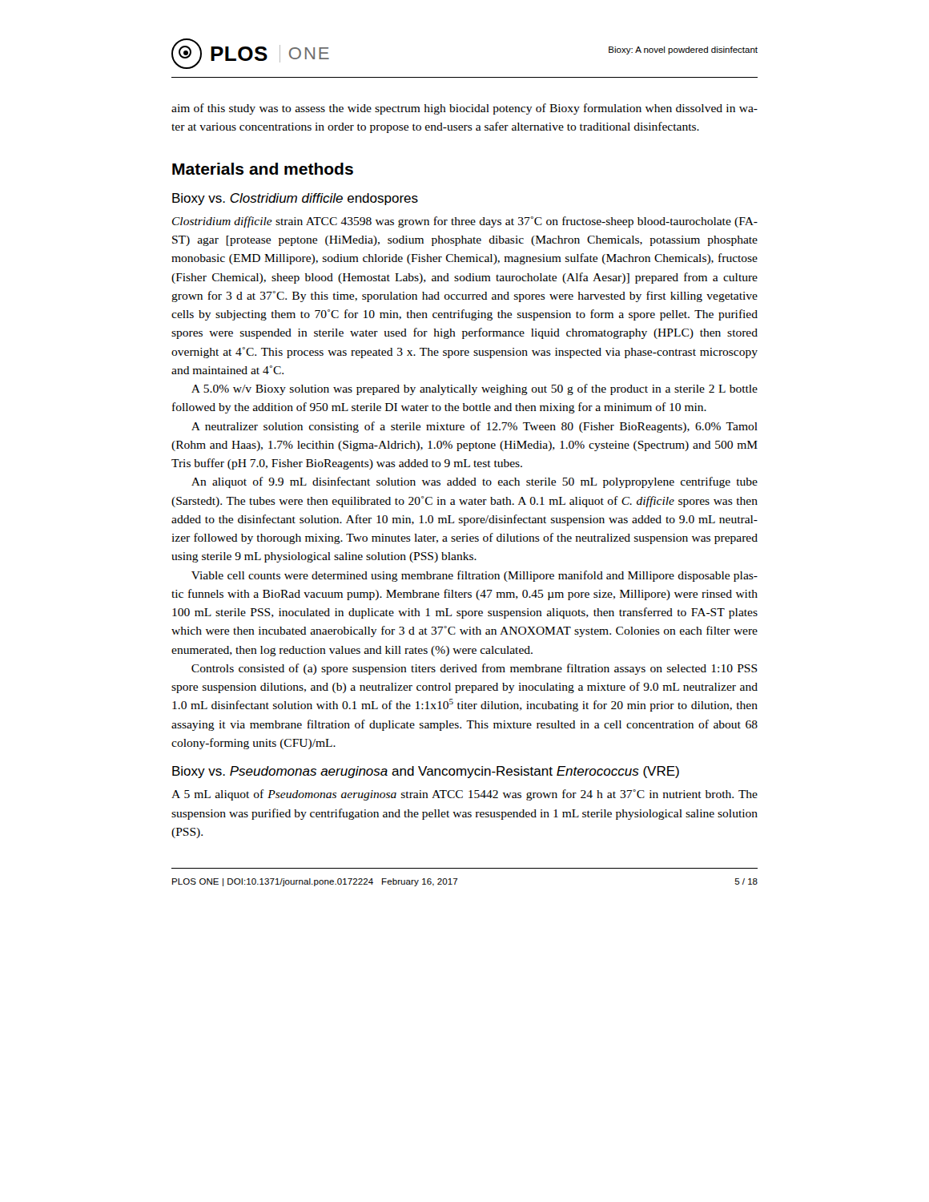PLOS ONE
Bioxy: A novel powdered disinfectant
aim of this study was to assess the wide spectrum high biocidal potency of Bioxy formulation when dissolved in water at various concentrations in order to propose to end-users a safer alternative to traditional disinfectants.
Materials and methods
Bioxy vs. Clostridium difficile endospores
Clostridium difficile strain ATCC 43598 was grown for three days at 37˚C on fructose-sheep blood-taurocholate (FA-ST) agar [protease peptone (HiMedia), sodium phosphate dibasic (Machron Chemicals, potassium phosphate monobasic (EMD Millipore), sodium chloride (Fisher Chemical), magnesium sulfate (Machron Chemicals), fructose (Fisher Chemical), sheep blood (Hemostat Labs), and sodium taurocholate (Alfa Aesar)] prepared from a culture grown for 3 d at 37˚C. By this time, sporulation had occurred and spores were harvested by first killing vegetative cells by subjecting them to 70˚C for 10 min, then centrifuging the suspension to form a spore pellet. The purified spores were suspended in sterile water used for high performance liquid chromatography (HPLC) then stored overnight at 4˚C. This process was repeated 3 x. The spore suspension was inspected via phase-contrast microscopy and maintained at 4˚C.
A 5.0% w/v Bioxy solution was prepared by analytically weighing out 50 g of the product in a sterile 2 L bottle followed by the addition of 950 mL sterile DI water to the bottle and then mixing for a minimum of 10 min.
A neutralizer solution consisting of a sterile mixture of 12.7% Tween 80 (Fisher BioReagents), 6.0% Tamol (Rohm and Haas), 1.7% lecithin (Sigma-Aldrich), 1.0% peptone (HiMedia), 1.0% cysteine (Spectrum) and 500 mM Tris buffer (pH 7.0, Fisher BioReagents) was added to 9 mL test tubes.
An aliquot of 9.9 mL disinfectant solution was added to each sterile 50 mL polypropylene centrifuge tube (Sarstedt). The tubes were then equilibrated to 20˚C in a water bath. A 0.1 mL aliquot of C. difficile spores was then added to the disinfectant solution. After 10 min, 1.0 mL spore/disinfectant suspension was added to 9.0 mL neutralizer followed by thorough mixing. Two minutes later, a series of dilutions of the neutralized suspension was prepared using sterile 9 mL physiological saline solution (PSS) blanks.
Viable cell counts were determined using membrane filtration (Millipore manifold and Millipore disposable plastic funnels with a BioRad vacuum pump). Membrane filters (47 mm, 0.45 µm pore size, Millipore) were rinsed with 100 mL sterile PSS, inoculated in duplicate with 1 mL spore suspension aliquots, then transferred to FA-ST plates which were then incubated anaerobically for 3 d at 37˚C with an ANOXOMAT system. Colonies on each filter were enumerated, then log reduction values and kill rates (%) were calculated.
Controls consisted of (a) spore suspension titers derived from membrane filtration assays on selected 1:10 PSS spore suspension dilutions, and (b) a neutralizer control prepared by inoculating a mixture of 9.0 mL neutralizer and 1.0 mL disinfectant solution with 0.1 mL of the 1:1x105 titer dilution, incubating it for 20 min prior to dilution, then assaying it via membrane filtration of duplicate samples. This mixture resulted in a cell concentration of about 68 colony-forming units (CFU)/mL.
Bioxy vs. Pseudomonas aeruginosa and Vancomycin-Resistant Enterococcus (VRE)
A 5 mL aliquot of Pseudomonas aeruginosa strain ATCC 15442 was grown for 24 h at 37˚C in nutrient broth. The suspension was purified by centrifugation and the pellet was resuspended in 1 mL sterile physiological saline solution (PSS).
PLOS ONE | DOI:10.1371/journal.pone.0172224 February 16, 2017
5 / 18